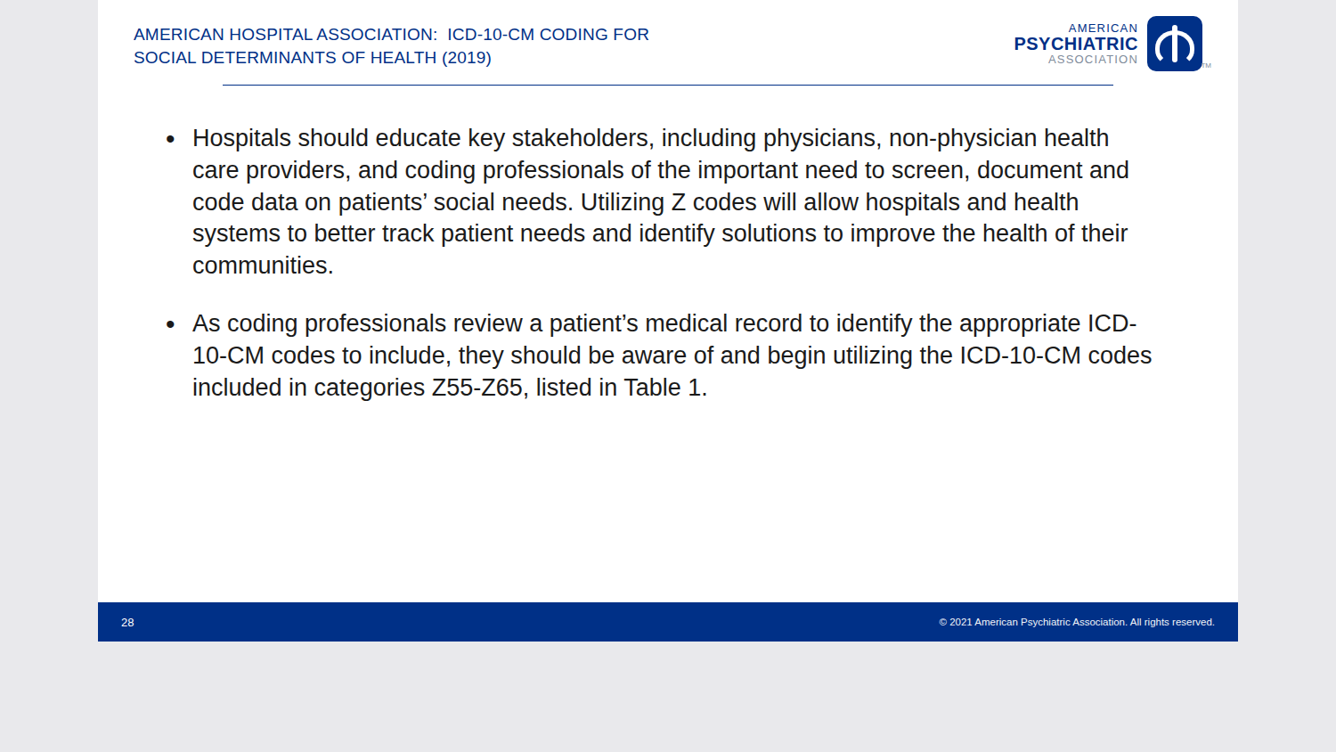American Hospital Association: ICD-10-CM Coding for
Social Determinants of Health (2019)
AMERICAN
PSYCHIATRIC
ASSOCIATION
TM
Hospitals should educate key stakeholders, including physicians, non-physician health care providers, and coding professionals of the important need to screen, document and code data on patients’ social needs. Utilizing Z codes will allow hospitals and health systems to better track patient needs and identify solutions to improve the health of their communities.
As coding professionals review a patient’s medical record to identify the appropriate ICD-10-CM codes to include, they should be aware of and begin utilizing the ICD-10-CM codes included in categories Z55-Z65, listed in Table 1.
28 © 2021 American Psychiatric Association. All rights reserved.